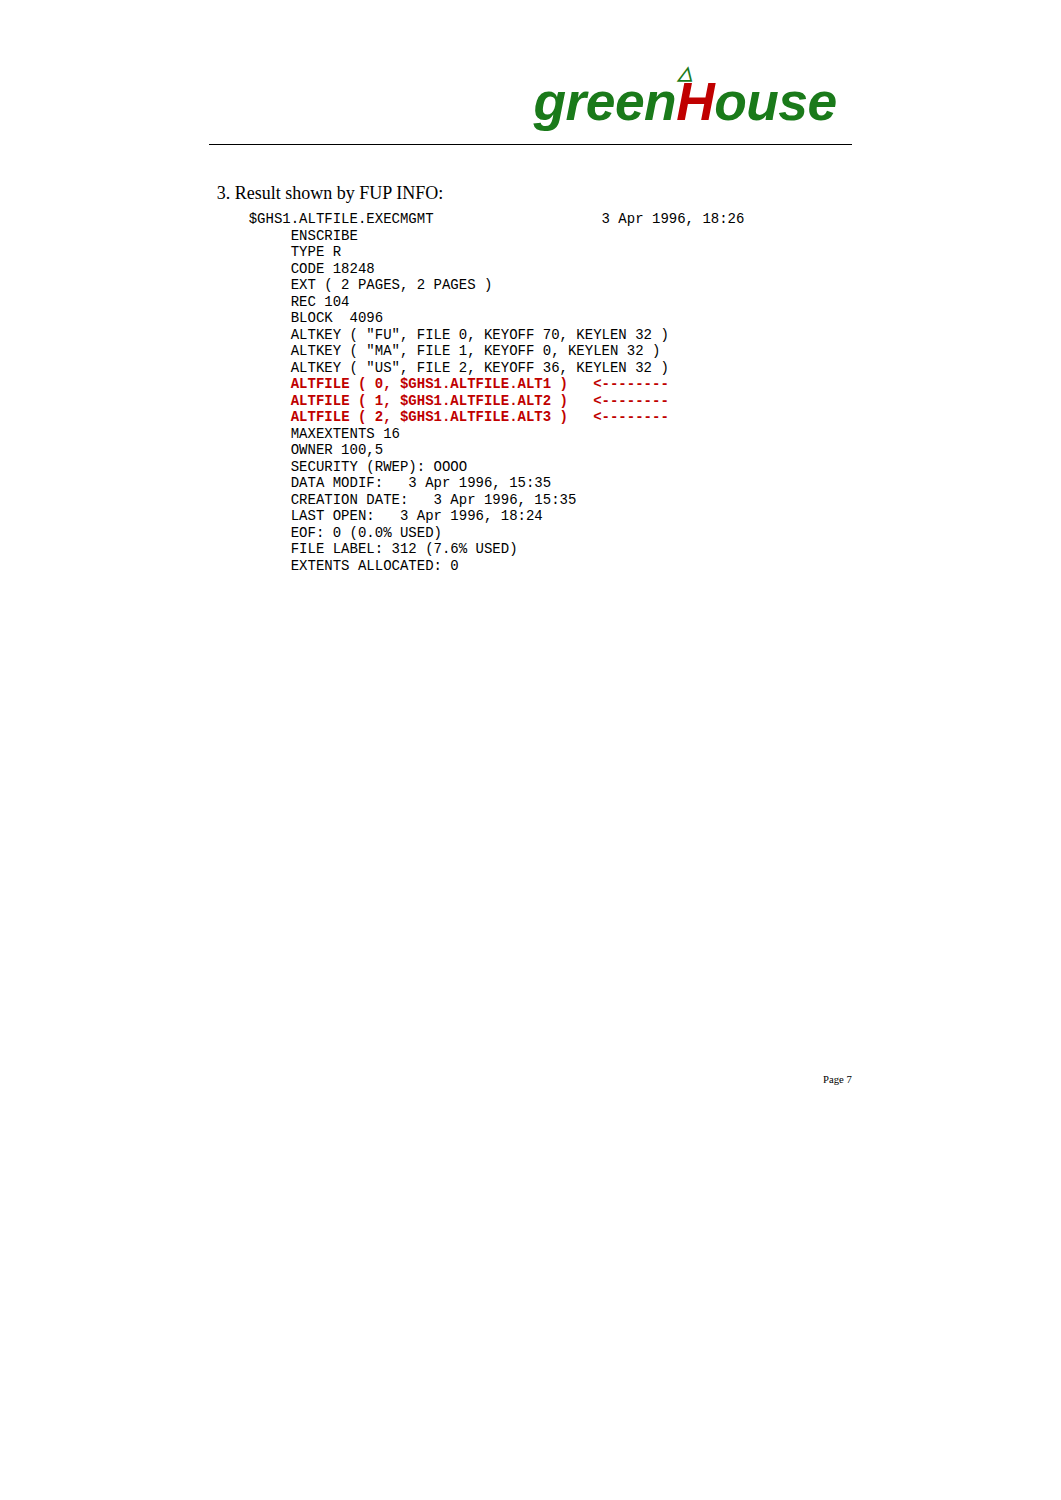△greenHouse
3. Result shown by FUP INFO:
  $GHS1.ALTFILE.EXECMGMT                    3 Apr 1996, 18:26
       ENSCRIBE
       TYPE R
       CODE 18248
       EXT ( 2 PAGES, 2 PAGES )
       REC 104
       BLOCK  4096
       ALTKEY ( "FU", FILE 0, KEYOFF 70, KEYLEN 32 )
       ALTKEY ( "MA", FILE 1, KEYOFF 0, KEYLEN 32 )
       ALTKEY ( "US", FILE 2, KEYOFF 36, KEYLEN 32 )
       ALTFILE ( 0, $GHS1.ALTFILE.ALT1 )   <--------
       ALTFILE ( 1, $GHS1.ALTFILE.ALT2 )   <--------
       ALTFILE ( 2, $GHS1.ALTFILE.ALT3 )   <--------
       MAXEXTENTS 16
       OWNER 100,5
       SECURITY (RWEP): OOOO
       DATA MODIF:   3 Apr 1996, 15:35
       CREATION DATE:   3 Apr 1996, 15:35
       LAST OPEN:   3 Apr 1996, 18:24
       EOF: 0 (0.0% USED)
       FILE LABEL: 312 (7.6% USED)
       EXTENTS ALLOCATED: 0
Page 7